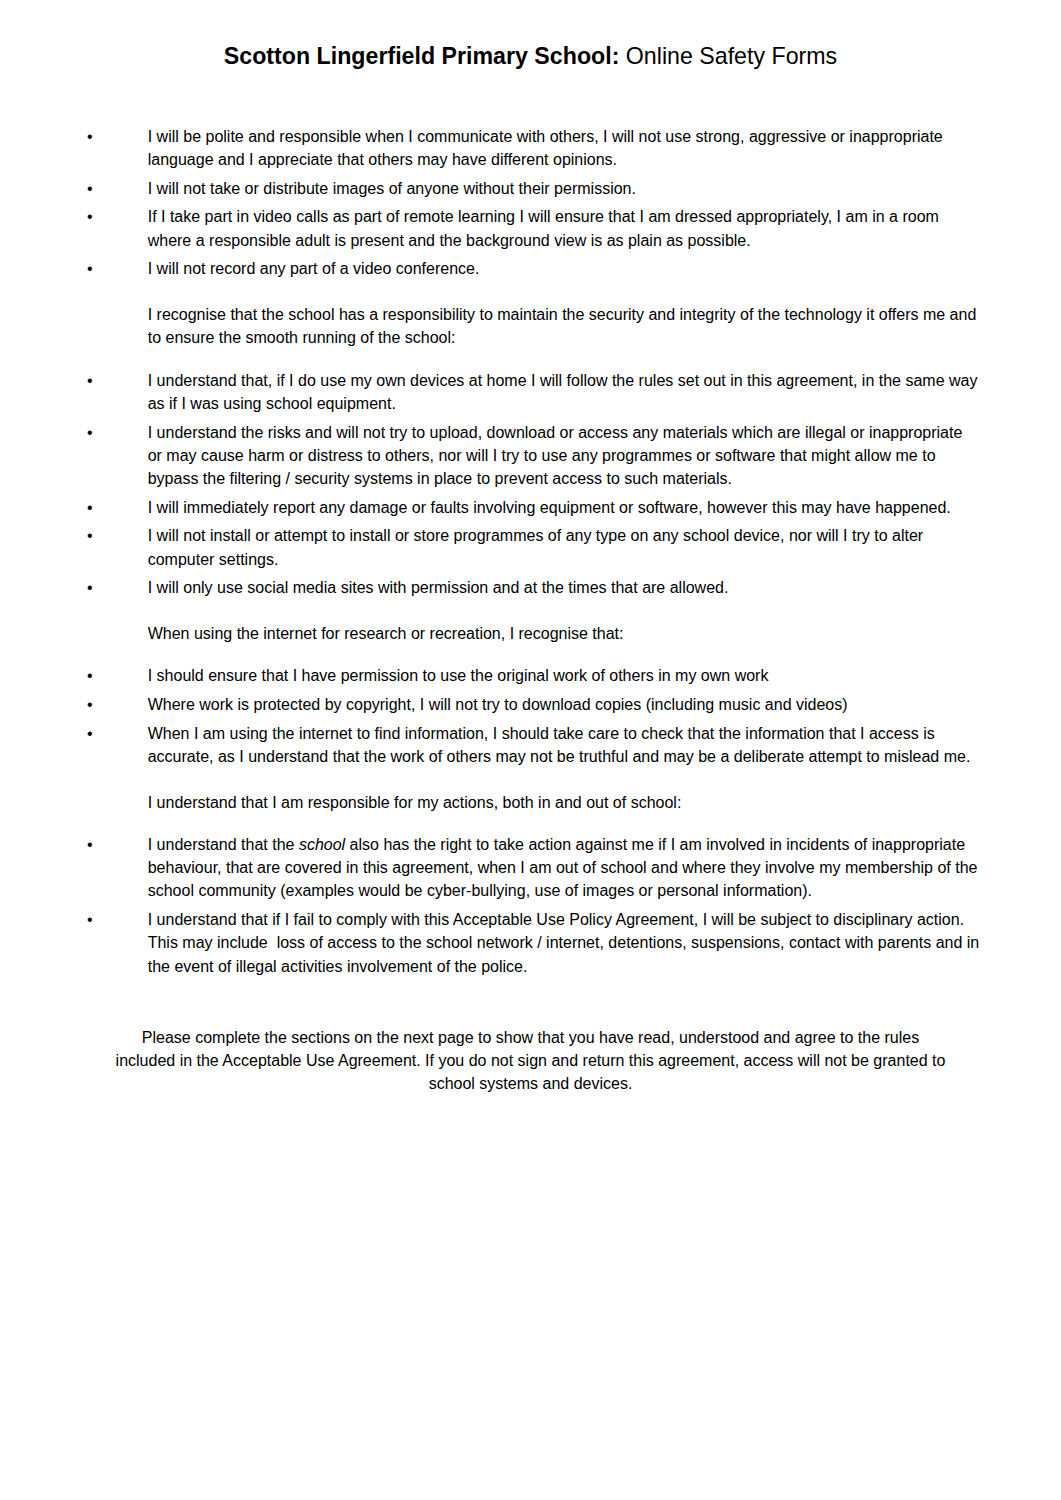Scotton Lingerfield Primary School: Online Safety Forms
I will be polite and responsible when I communicate with others, I will not use strong, aggressive or inappropriate language and I appreciate that others may have different opinions.
I will not take or distribute images of anyone without their permission.
If I take part in video calls as part of remote learning I will ensure that I am dressed appropriately, I am in a room where a responsible adult is present and the background view is as plain as possible.
I will not record any part of a video conference.
I recognise that the school has a responsibility to maintain the security and integrity of the technology it offers me and to ensure the smooth running of the school:
I understand that, if I do use my own devices at home I will follow the rules set out in this agreement, in the same way as if I was using school equipment.
I understand the risks and will not try to upload, download or access any materials which are illegal or inappropriate or may cause harm or distress to others, nor will I try to use any programmes or software that might allow me to bypass the filtering / security systems in place to prevent access to such materials.
I will immediately report any damage or faults involving equipment or software, however this may have happened.
I will not install or attempt to install or store programmes of any type on any school device, nor will I try to alter computer settings.
I will only use social media sites with permission and at the times that are allowed.
When using the internet for research or recreation, I recognise that:
I should ensure that I have permission to use the original work of others in my own work
Where work is protected by copyright, I will not try to download copies (including music and videos)
When I am using the internet to find information, I should take care to check that the information that I access is accurate, as I understand that the work of others may not be truthful and may be a deliberate attempt to mislead me.
I understand that I am responsible for my actions, both in and out of school:
I understand that the school also has the right to take action against me if I am involved in incidents of inappropriate behaviour, that are covered in this agreement, when I am out of school and where they involve my membership of the school community (examples would be cyber-bullying, use of images or personal information).
I understand that if I fail to comply with this Acceptable Use Policy Agreement, I will be subject to disciplinary action. This may include loss of access to the school network / internet, detentions, suspensions, contact with parents and in the event of illegal activities involvement of the police.
Please complete the sections on the next page to show that you have read, understood and agree to the rules included in the Acceptable Use Agreement. If you do not sign and return this agreement, access will not be granted to school systems and devices.